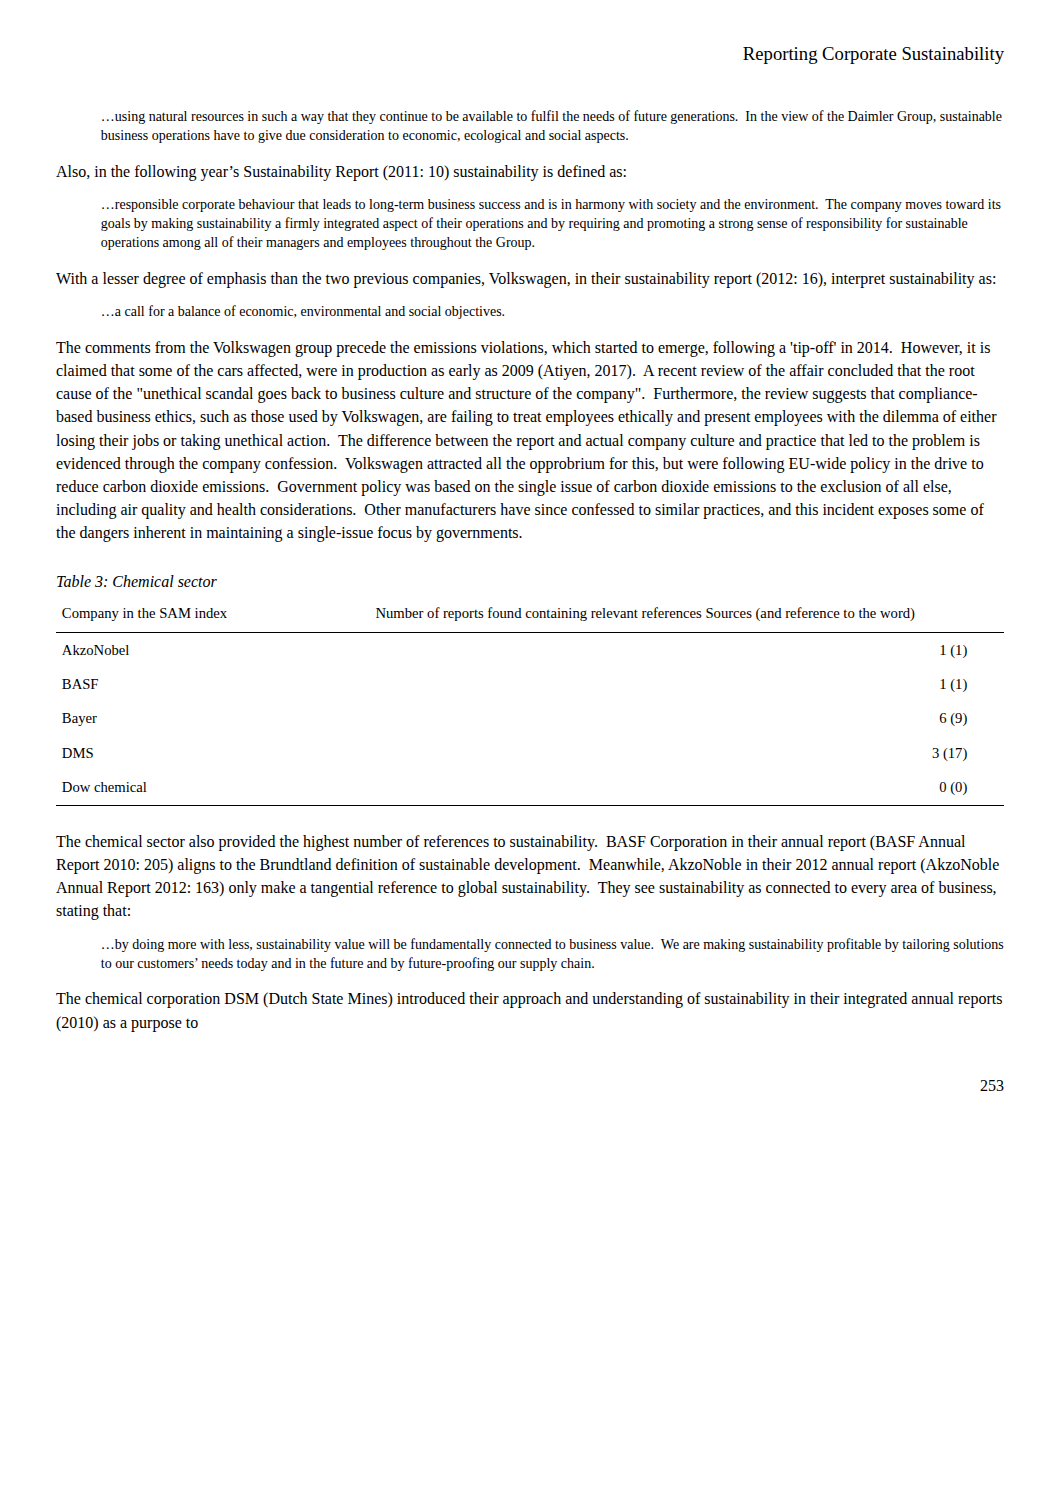Reporting Corporate Sustainability
…using natural resources in such a way that they continue to be available to fulfil the needs of future generations. In the view of the Daimler Group, sustainable business operations have to give due consideration to economic, ecological and social aspects.
Also, in the following year’s Sustainability Report (2011: 10) sustainability is defined as:
…responsible corporate behaviour that leads to long-term business success and is in harmony with society and the environment. The company moves toward its goals by making sustainability a firmly integrated aspect of their operations and by requiring and promoting a strong sense of responsibility for sustainable operations among all of their managers and employees throughout the Group.
With a lesser degree of emphasis than the two previous companies, Volkswagen, in their sustainability report (2012: 16), interpret sustainability as:
…a call for a balance of economic, environmental and social objectives.
The comments from the Volkswagen group precede the emissions violations, which started to emerge, following a 'tip-off' in 2014. However, it is claimed that some of the cars affected, were in production as early as 2009 (Atiyen, 2017). A recent review of the affair concluded that the root cause of the "unethical scandal goes back to business culture and structure of the company". Furthermore, the review suggests that compliance-based business ethics, such as those used by Volkswagen, are failing to treat employees ethically and present employees with the dilemma of either losing their jobs or taking unethical action. The difference between the report and actual company culture and practice that led to the problem is evidenced through the company confession. Volkswagen attracted all the opprobrium for this, but were following EU-wide policy in the drive to reduce carbon dioxide emissions. Government policy was based on the single issue of carbon dioxide emissions to the exclusion of all else, including air quality and health considerations. Other manufacturers have since confessed to similar practices, and this incident exposes some of the dangers inherent in maintaining a single-issue focus by governments.
Table 3: Chemical sector
| Company in the SAM index | Number of reports found containing relevant references Sources (and reference to the word) |
| --- | --- |
| AkzoNobel | 1 (1) |
| BASF | 1 (1) |
| Bayer | 6 (9) |
| DMS | 3 (17) |
| Dow chemical | 0 (0) |
The chemical sector also provided the highest number of references to sustainability. BASF Corporation in their annual report (BASF Annual Report 2010: 205) aligns to the Brundtland definition of sustainable development. Meanwhile, AkzoNoble in their 2012 annual report (AkzoNoble Annual Report 2012: 163) only make a tangential reference to global sustainability. They see sustainability as connected to every area of business, stating that:
…by doing more with less, sustainability value will be fundamentally connected to business value. We are making sustainability profitable by tailoring solutions to our customers’ needs today and in the future and by future-proofing our supply chain.
The chemical corporation DSM (Dutch State Mines) introduced their approach and understanding of sustainability in their integrated annual reports (2010) as a purpose to
253